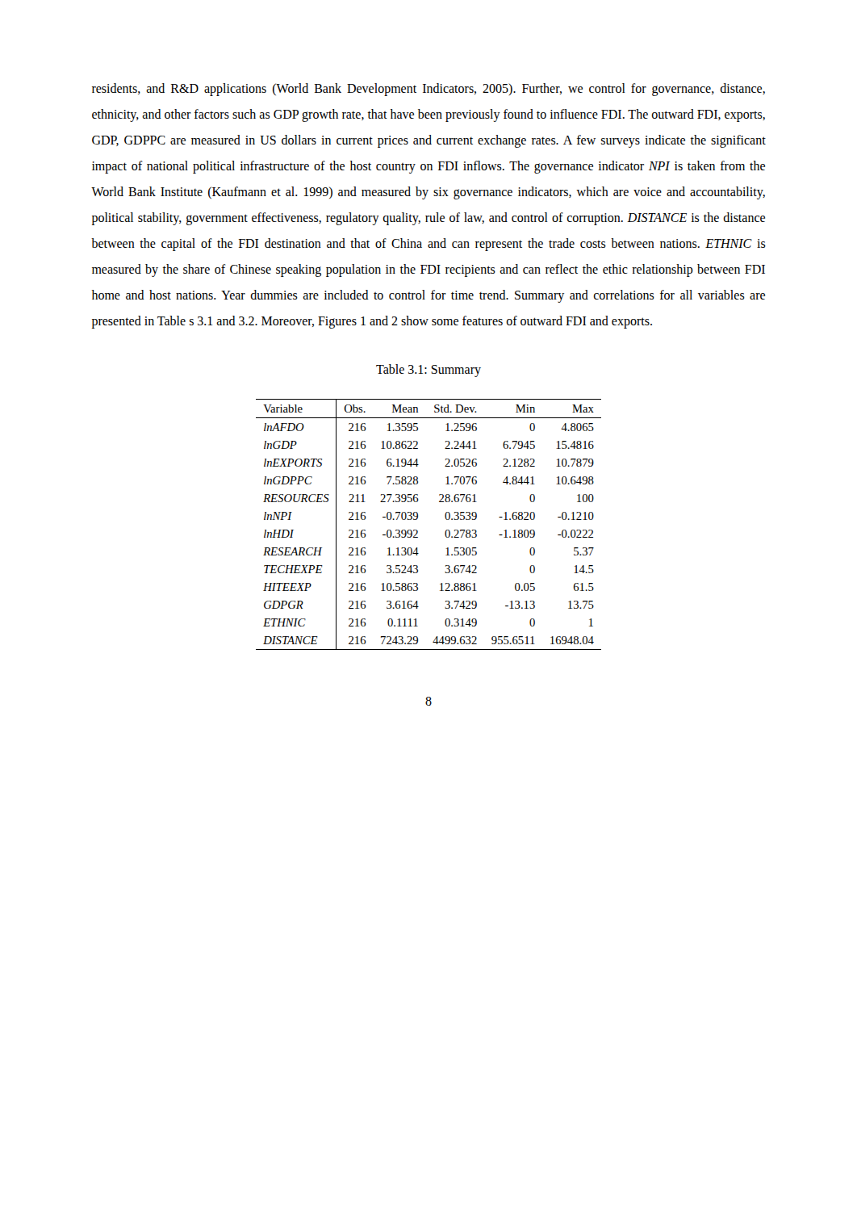residents, and R&D applications (World Bank Development Indicators, 2005). Further, we control for governance, distance, ethnicity, and other factors such as GDP growth rate, that have been previously found to influence FDI. The outward FDI, exports, GDP, GDPPC are measured in US dollars in current prices and current exchange rates. A few surveys indicate the significant impact of national political infrastructure of the host country on FDI inflows. The governance indicator NPI is taken from the World Bank Institute (Kaufmann et al. 1999) and measured by six governance indicators, which are voice and accountability, political stability, government effectiveness, regulatory quality, rule of law, and control of corruption. DISTANCE is the distance between the capital of the FDI destination and that of China and can represent the trade costs between nations. ETHNIC is measured by the share of Chinese speaking population in the FDI recipients and can reflect the ethic relationship between FDI home and host nations. Year dummies are included to control for time trend. Summary and correlations for all variables are presented in Table s 3.1 and 3.2. Moreover, Figures 1 and 2 show some features of outward FDI and exports.
Table 3.1: Summary
| Variable | Obs. | Mean | Std. Dev. | Min | Max |
| --- | --- | --- | --- | --- | --- |
| lnAFDO | 216 | 1.3595 | 1.2596 | 0 | 4.8065 |
| lnGDP | 216 | 10.8622 | 2.2441 | 6.7945 | 15.4816 |
| lnEXPORTS | 216 | 6.1944 | 2.0526 | 2.1282 | 10.7879 |
| lnGDPPC | 216 | 7.5828 | 1.7076 | 4.8441 | 10.6498 |
| RESOURCES | 211 | 27.3956 | 28.6761 | 0 | 100 |
| lnNPI | 216 | -0.7039 | 0.3539 | -1.6820 | -0.1210 |
| lnHDI | 216 | -0.3992 | 0.2783 | -1.1809 | -0.0222 |
| RESEARCH | 216 | 1.1304 | 1.5305 | 0 | 5.37 |
| TECHEXPE | 216 | 3.5243 | 3.6742 | 0 | 14.5 |
| HITEEXP | 216 | 10.5863 | 12.8861 | 0.05 | 61.5 |
| GDPGR | 216 | 3.6164 | 3.7429 | -13.13 | 13.75 |
| ETHNIC | 216 | 0.1111 | 0.3149 | 0 | 1 |
| DISTANCE | 216 | 7243.29 | 4499.632 | 955.6511 | 16948.04 |
8